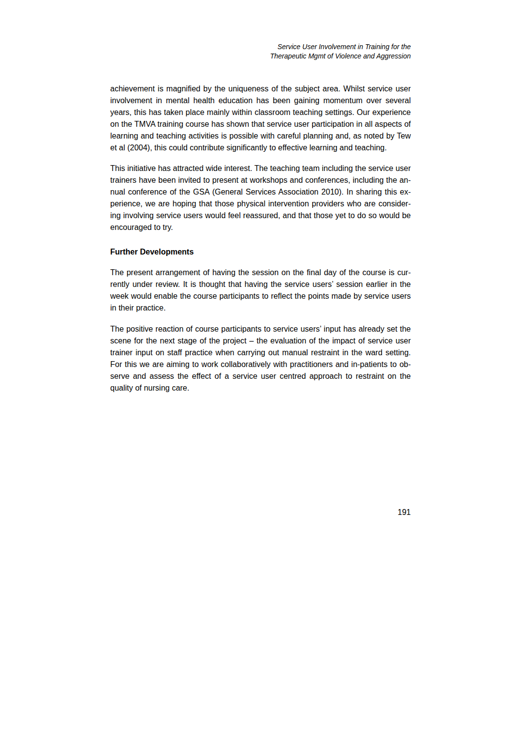Service User Involvement in Training for the
Therapeutic Mgmt of Violence and Aggression
achievement is magnified by the uniqueness of the subject area. Whilst service user involvement in mental health education has been gaining momentum over several years, this has taken place mainly within classroom teaching settings. Our experience on the TMVA training course has shown that service user participation in all aspects of learning and teaching activities is possible with careful planning and, as noted by Tew et al (2004), this could contribute significantly to effective learning and teaching.
This initiative has attracted wide interest. The teaching team including the service user trainers have been invited to present at workshops and conferences, including the annual conference of the GSA (General Services Association 2010). In sharing this experience, we are hoping that those physical intervention providers who are considering involving service users would feel reassured, and that those yet to do so would be encouraged to try.
Further Developments
The present arrangement of having the session on the final day of the course is currently under review. It is thought that having the service users’ session earlier in the week would enable the course participants to reflect the points made by service users in their practice.
The positive reaction of course participants to service users’ input has already set the scene for the next stage of the project – the evaluation of the impact of service user trainer input on staff practice when carrying out manual restraint in the ward setting. For this we are aiming to work collaboratively with practitioners and in-patients to observe and assess the effect of a service user centred approach to restraint on the quality of nursing care.
191